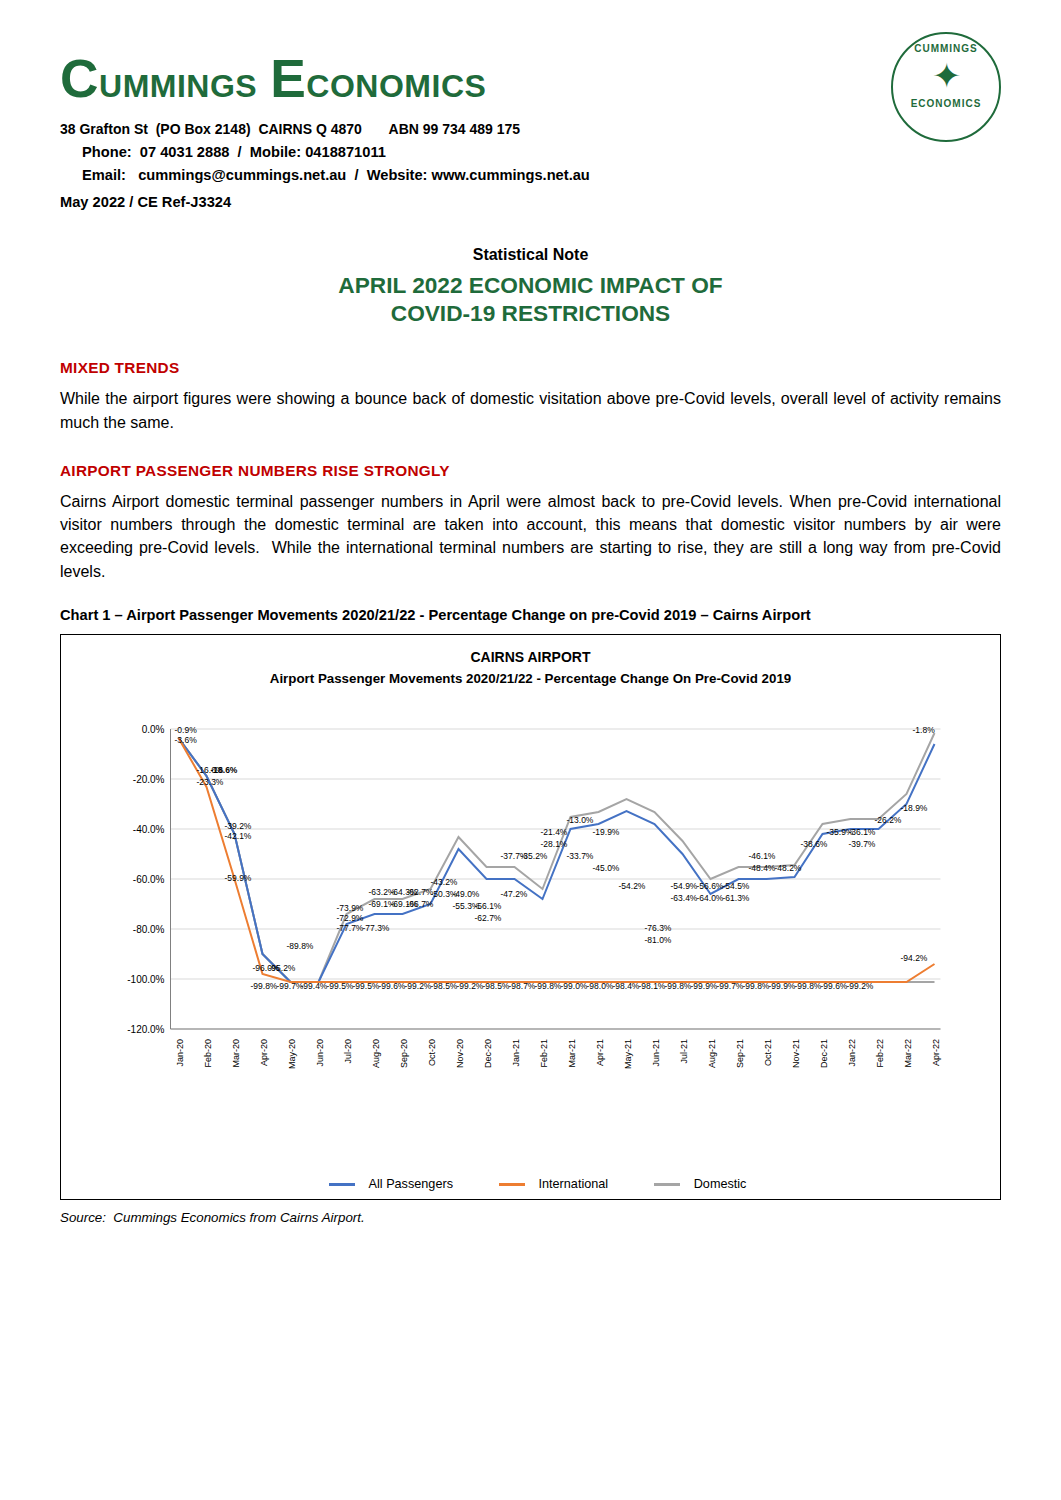CUMMINGS
✦
ECONOMICS
Cummings Economics
38 Grafton St (PO Box 2148) CAIRNS Q 4870 ABN 99 734 489 175
Phone: 07 4031 2888 / Mobile: 0418871011
Email: cummings@cummings.net.au / Website: www.cummings.net.au
May 2022 / CE Ref-J3324
Statistical Note
APRIL 2022 ECONOMIC IMPACT OF
COVID-19 RESTRICTIONS
MIXED TRENDS
While the airport figures were showing a bounce back of domestic visitation above pre-Covid levels, overall level of activity remains much the same.
AIRPORT PASSENGER NUMBERS RISE STRONGLY
Cairns Airport domestic terminal passenger numbers in April were almost back to pre-Covid levels. When pre-Covid international visitor numbers through the domestic terminal are taken into account, this means that domestic visitor numbers by air were exceeding pre-Covid levels. While the international terminal numbers are starting to rise, they are still a long way from pre-Covid levels.
Chart 1 – Airport Passenger Movements 2020/21/22 - Percentage Change on pre-Covid 2019 – Cairns Airport
CAIRNS AIRPORT
Airport Passenger Movements 2020/21/22 - Percentage Change On Pre-Covid 2019
0.0% -20.0% -40.0% -60.0% -80.0% -100.0% -120.0% -0.9% -3.6% -16.6% -18.6% -23.3% -39.2% -42.1% -59.9% -96.0% -95.2% -99.8% -99.7% -89.8% -99.4% -99.5% -99.5% -99.6% -99.2% -98.5% -99.2% -98.5% -98.7% -99.8% -99.0% -98.0% -98.4% -98.1% -99.8% -99.9% -99.7% -99.8% -99.9% -99.8% -99.6% -99.2% -94.2% -73.9% -72.9% -77.7% -77.3% -63.2% -64.3% -62.7% -69.1% -69.1% -66.7% -43.2% -50.3% -49.0% -55.3% -56.1% -62.7% -47.2% -37.7% -35.2% -28.1% -21.4% -13.0% -19.9% -33.7% -45.0% -54.2% -76.3% -81.0% -54.9% -56.6% -63.4% -64.0% -54.5% -61.3% -48.4% -48.2% -46.1% -38.6% -35.9% -36.1% -39.7% -26.2% -18.9% -1.8% Jan-20 Feb-20 Mar-20 Apr-20 May-20 Jun-20 Jul-20 Aug-20 Sep-20 Oct-20 Nov-20 Dec-20 Jan-21 Feb-21 Mar-21 Apr-21 May-21 Jun-21 Jul-21 Aug-21 Sep-21 Oct-21 Nov-21 Dec-21 Jan-22 Feb-22 Mar-22 Apr-22
All Passengers International Domestic
Source: Cummings Economics from Cairns Airport.